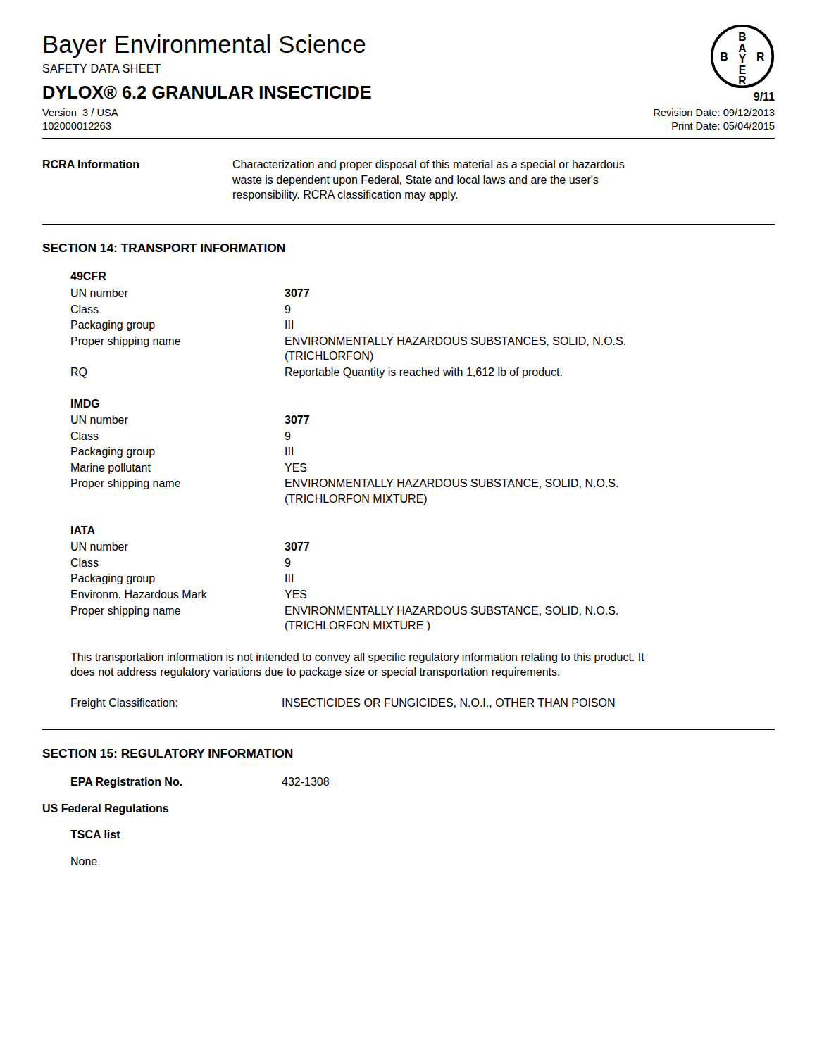B A Y E R B R
Bayer Environmental Science
SAFETY DATA SHEET
DYLOX® 6.2 GRANULAR INSECTICIDE
9/11
Version 3 / USA
102000012263
Revision Date: 09/12/2013
Print Date: 05/04/2015
RCRA Information
Characterization and proper disposal of this material as a special or hazardous waste is dependent upon Federal, State and local laws and are the user's responsibility. RCRA classification may apply.
SECTION 14: TRANSPORT INFORMATION
49CFR
| UN number | 3077 |
| Class | 9 |
| Packaging group | III |
| Proper shipping name | ENVIRONMENTALLY HAZARDOUS SUBSTANCES, SOLID, N.O.S. (TRICHLORFON) |
| RQ | Reportable Quantity is reached with 1,612 lb of product. |
IMDG
| UN number | 3077 |
| Class | 9 |
| Packaging group | III |
| Marine pollutant | YES |
| Proper shipping name | ENVIRONMENTALLY HAZARDOUS SUBSTANCE, SOLID, N.O.S. (TRICHLORFON MIXTURE) |
IATA
| UN number | 3077 |
| Class | 9 |
| Packaging group | III |
| Environm. Hazardous Mark | YES |
| Proper shipping name | ENVIRONMENTALLY HAZARDOUS SUBSTANCE, SOLID, N.O.S. (TRICHLORFON MIXTURE ) |
This transportation information is not intended to convey all specific regulatory information relating to this product. It does not address regulatory variations due to package size or special transportation requirements.
| Freight Classification: | INSECTICIDES OR FUNGICIDES, N.O.I., OTHER THAN POISON |
SECTION 15: REGULATORY INFORMATION
| EPA Registration No. | 432-1308 |
US Federal Regulations
TSCA list
None.